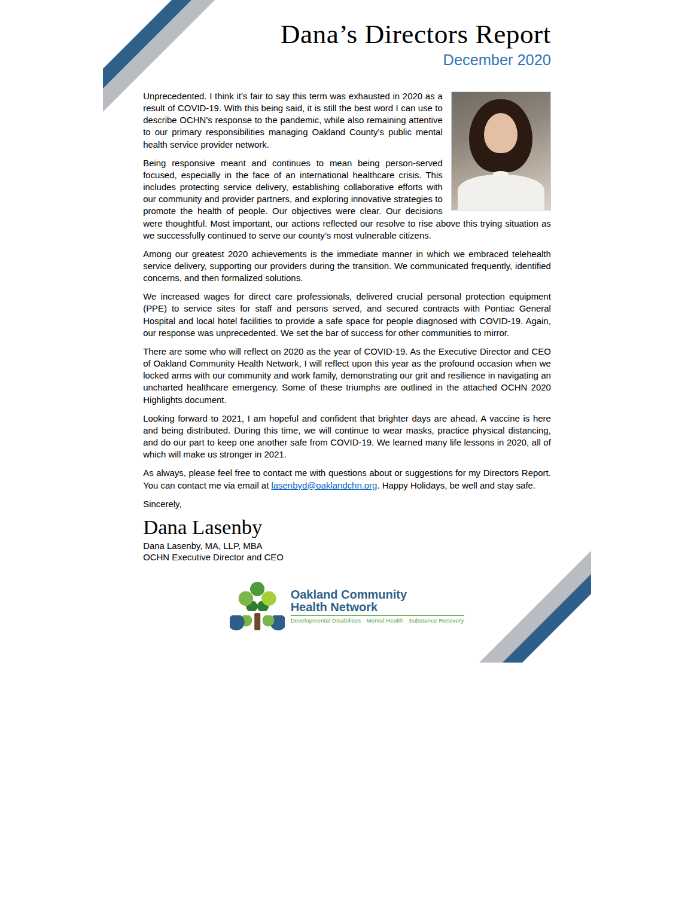Dana’s Directors Report
December 2020
Unprecedented. I think it’s fair to say this term was exhausted in 2020 as a result of COVID-19. With this being said, it is still the best word I can use to describe OCHN’s response to the pandemic, while also remaining attentive to our primary responsibilities managing Oakland County’s public mental health service provider network.
Being responsive meant and continues to mean being person-served focused, especially in the face of an international healthcare crisis. This includes protecting service delivery, establishing collaborative efforts with our community and provider partners, and exploring innovative strategies to promote the health of people. Our objectives were clear. Our decisions were thoughtful. Most important, our actions reflected our resolve to rise above this trying situation as we successfully continued to serve our county’s most vulnerable citizens.
Among our greatest 2020 achievements is the immediate manner in which we embraced telehealth service delivery, supporting our providers during the transition. We communicated frequently, identified concerns, and then formalized solutions.
We increased wages for direct care professionals, delivered crucial personal protection equipment (PPE) to service sites for staff and persons served, and secured contracts with Pontiac General Hospital and local hotel facilities to provide a safe space for people diagnosed with COVID-19. Again, our response was unprecedented. We set the bar of success for other communities to mirror.
There are some who will reflect on 2020 as the year of COVID-19. As the Executive Director and CEO of Oakland Community Health Network, I will reflect upon this year as the profound occasion when we locked arms with our community and work family, demonstrating our grit and resilience in navigating an uncharted healthcare emergency. Some of these triumphs are outlined in the attached OCHN 2020 Highlights document.
Looking forward to 2021, I am hopeful and confident that brighter days are ahead. A vaccine is here and being distributed. During this time, we will continue to wear masks, practice physical distancing, and do our part to keep one another safe from COVID-19. We learned many life lessons in 2020, all of which will make us stronger in 2021.
As always, please feel free to contact me with questions about or suggestions for my Directors Report. You can contact me via email at lasenbyd@oaklandchn.org. Happy Holidays, be well and stay safe.
Sincerely,
Dana Lasenby
Dana Lasenby, MA, LLP, MBA
OCHN Executive Director and CEO
Oakland Community
Health Network
Developmental Disabilities · Mental Health · Substance Recovery